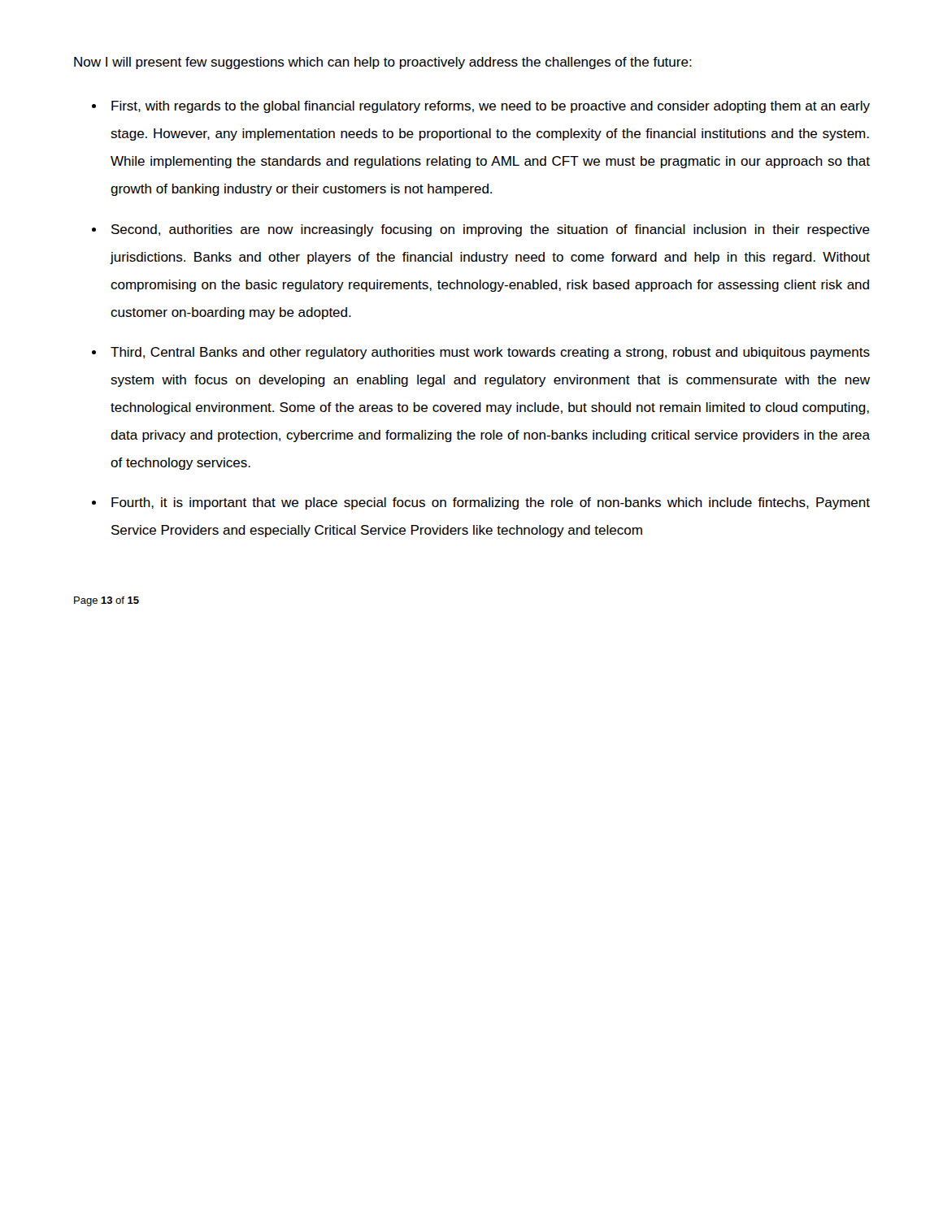Now I will present few suggestions which can help to proactively address the challenges of the future:
First, with regards to the global financial regulatory reforms, we need to be proactive and consider adopting them at an early stage. However, any implementation needs to be proportional to the complexity of the financial institutions and the system. While implementing the standards and regulations relating to AML and CFT we must be pragmatic in our approach so that growth of banking industry or their customers is not hampered.
Second, authorities are now increasingly focusing on improving the situation of financial inclusion in their respective jurisdictions. Banks and other players of the financial industry need to come forward and help in this regard. Without compromising on the basic regulatory requirements, technology-enabled, risk based approach for assessing client risk and customer on-boarding may be adopted.
Third, Central Banks and other regulatory authorities must work towards creating a strong, robust and ubiquitous payments system with focus on developing an enabling legal and regulatory environment that is commensurate with the new technological environment. Some of the areas to be covered may include, but should not remain limited to cloud computing, data privacy and protection, cybercrime and formalizing the role of non-banks including critical service providers in the area of technology services.
Fourth, it is important that we place special focus on formalizing the role of non-banks which include fintechs, Payment Service Providers and especially Critical Service Providers like technology and telecom
Page 13 of 15